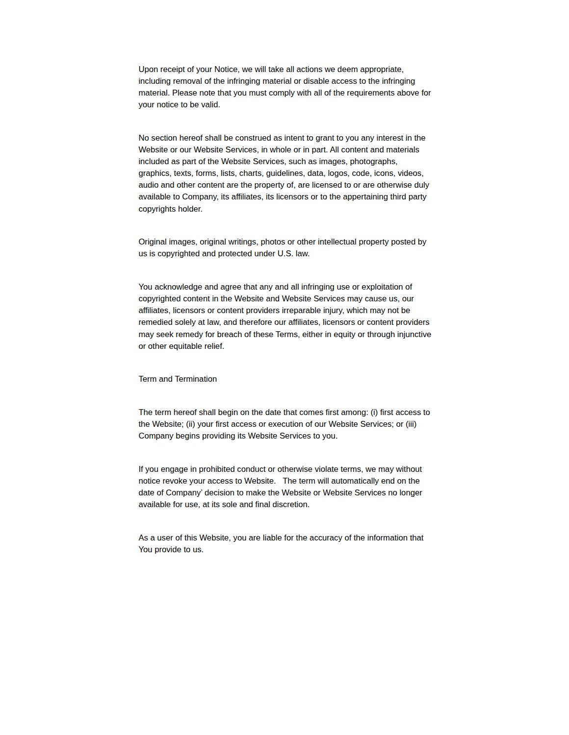Upon receipt of your Notice, we will take all actions we deem appropriate, including removal of the infringing material or disable access to the infringing material. Please note that you must comply with all of the requirements above for your notice to be valid.
No section hereof shall be construed as intent to grant to you any interest in the Website or our Website Services, in whole or in part. All content and materials included as part of the Website Services, such as images, photographs, graphics, texts, forms, lists, charts, guidelines, data, logos, code, icons, videos, audio and other content are the property of, are licensed to or are otherwise duly available to Company, its affiliates, its licensors or to the appertaining third party copyrights holder.
Original images, original writings, photos or other intellectual property posted by us is copyrighted and protected under U.S. law.
You acknowledge and agree that any and all infringing use or exploitation of copyrighted content in the Website and Website Services may cause us, our affiliates, licensors or content providers irreparable injury, which may not be remedied solely at law, and therefore our affiliates, licensors or content providers may seek remedy for breach of these Terms, either in equity or through injunctive or other equitable relief.
Term and Termination
The term hereof shall begin on the date that comes first among: (i) first access to the Website; (ii) your first access or execution of our Website Services; or (iii) Company begins providing its Website Services to you.
If you engage in prohibited conduct or otherwise violate terms, we may without notice revoke your access to Website. The term will automatically end on the date of Company’ decision to make the Website or Website Services no longer available for use, at its sole and final discretion.
As a user of this Website, you are liable for the accuracy of the information that You provide to us.